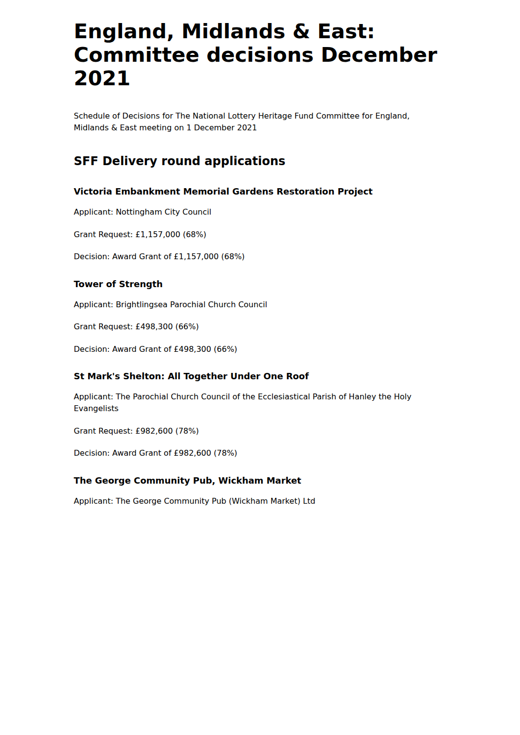England, Midlands & East: Committee decisions December 2021
Schedule of Decisions for The National Lottery Heritage Fund Committee for England, Midlands & East meeting on 1 December 2021
SFF Delivery round applications
Victoria Embankment Memorial Gardens Restoration Project
Applicant: Nottingham City Council
Grant Request: £1,157,000 (68%)
Decision: Award Grant of £1,157,000 (68%)
Tower of Strength
Applicant: Brightlingsea Parochial Church Council
Grant Request: £498,300 (66%)
Decision: Award Grant of £498,300 (66%)
St Mark's Shelton: All Together Under One Roof
Applicant: The Parochial Church Council of the Ecclesiastical Parish of Hanley the Holy Evangelists
Grant Request: £982,600 (78%)
Decision: Award Grant of £982,600 (78%)
The George Community Pub, Wickham Market
Applicant: The George Community Pub (Wickham Market) Ltd